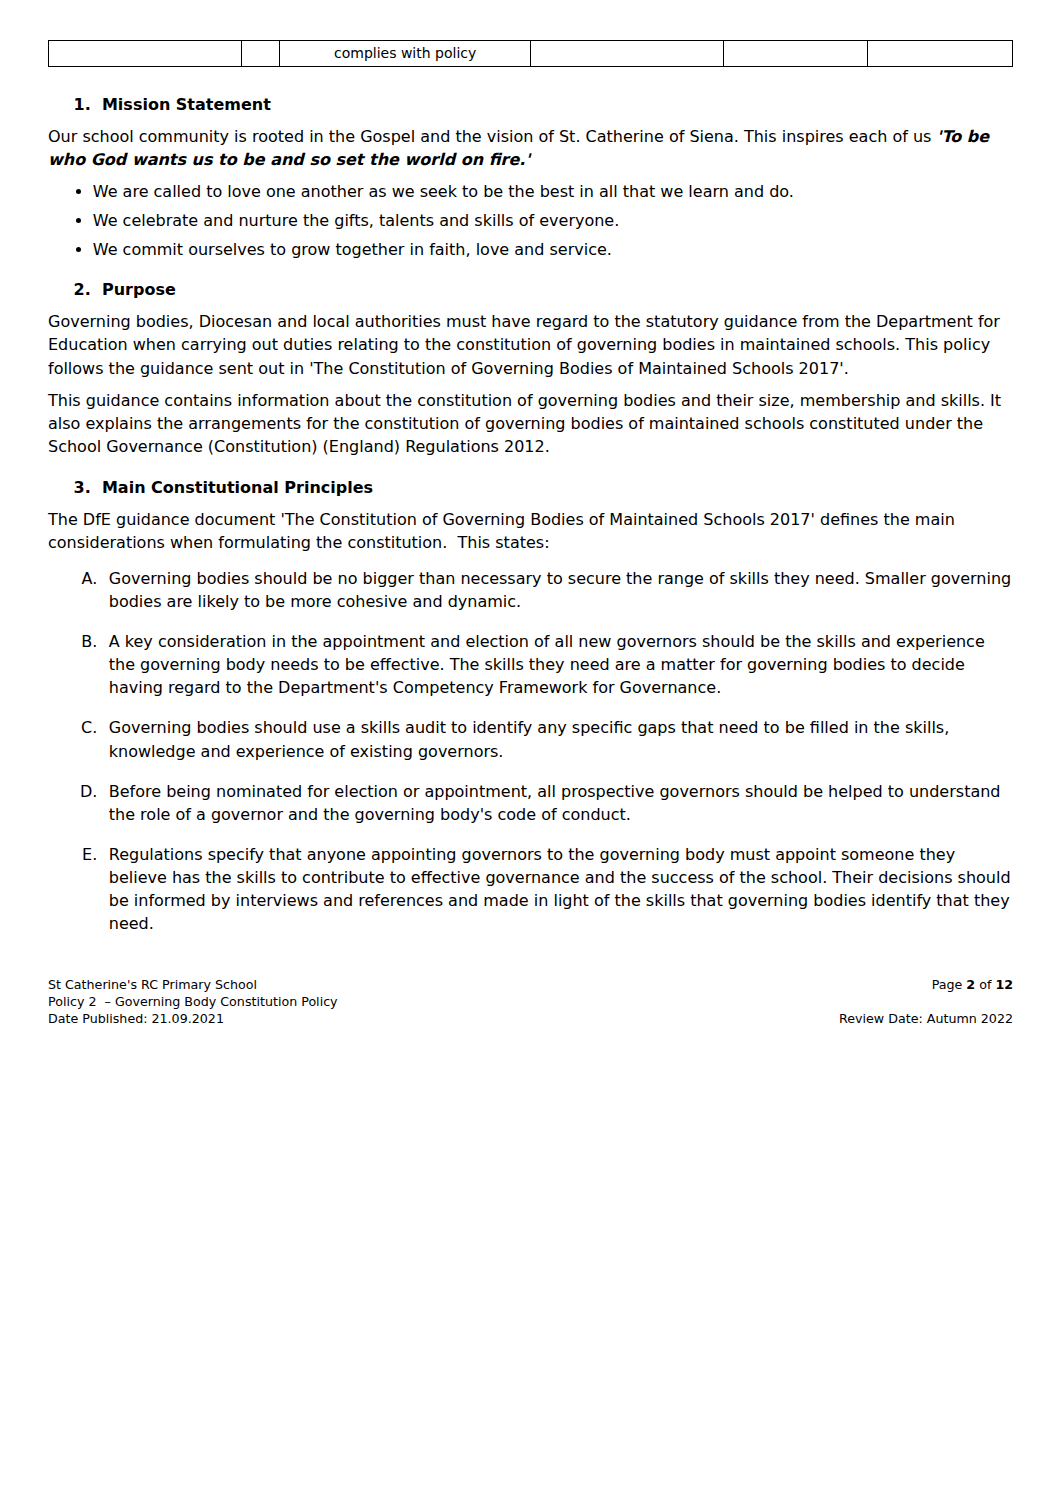| | | complies with policy | | | |
1. Mission Statement
Our school community is rooted in the Gospel and the vision of St. Catherine of Siena. This inspires each of us 'To be who God wants us to be and so set the world on fire.'
We are called to love one another as we seek to be the best in all that we learn and do.
We celebrate and nurture the gifts, talents and skills of everyone.
We commit ourselves to grow together in faith, love and service.
2. Purpose
Governing bodies, Diocesan and local authorities must have regard to the statutory guidance from the Department for Education when carrying out duties relating to the constitution of governing bodies in maintained schools. This policy follows the guidance sent out in 'The Constitution of Governing Bodies of Maintained Schools 2017'.
This guidance contains information about the constitution of governing bodies and their size, membership and skills. It also explains the arrangements for the constitution of governing bodies of maintained schools constituted under the School Governance (Constitution) (England) Regulations 2012.
3. Main Constitutional Principles
The DfE guidance document 'The Constitution of Governing Bodies of Maintained Schools 2017' defines the main considerations when formulating the constitution. This states:
Governing bodies should be no bigger than necessary to secure the range of skills they need. Smaller governing bodies are likely to be more cohesive and dynamic.
A key consideration in the appointment and election of all new governors should be the skills and experience the governing body needs to be effective. The skills they need are a matter for governing bodies to decide having regard to the Department's Competency Framework for Governance.
Governing bodies should use a skills audit to identify any specific gaps that need to be filled in the skills, knowledge and experience of existing governors.
Before being nominated for election or appointment, all prospective governors should be helped to understand the role of a governor and the governing body's code of conduct.
Regulations specify that anyone appointing governors to the governing body must appoint someone they believe has the skills to contribute to effective governance and the success of the school. Their decisions should be informed by interviews and references and made in light of the skills that governing bodies identify that they need.
| St Catherine's RC Primary School | Page 2 of 12 |
| Policy 2 – Governing Body Constitution Policy | |
| Date Published: 21.09.2021 | Review Date: Autumn 2022 |